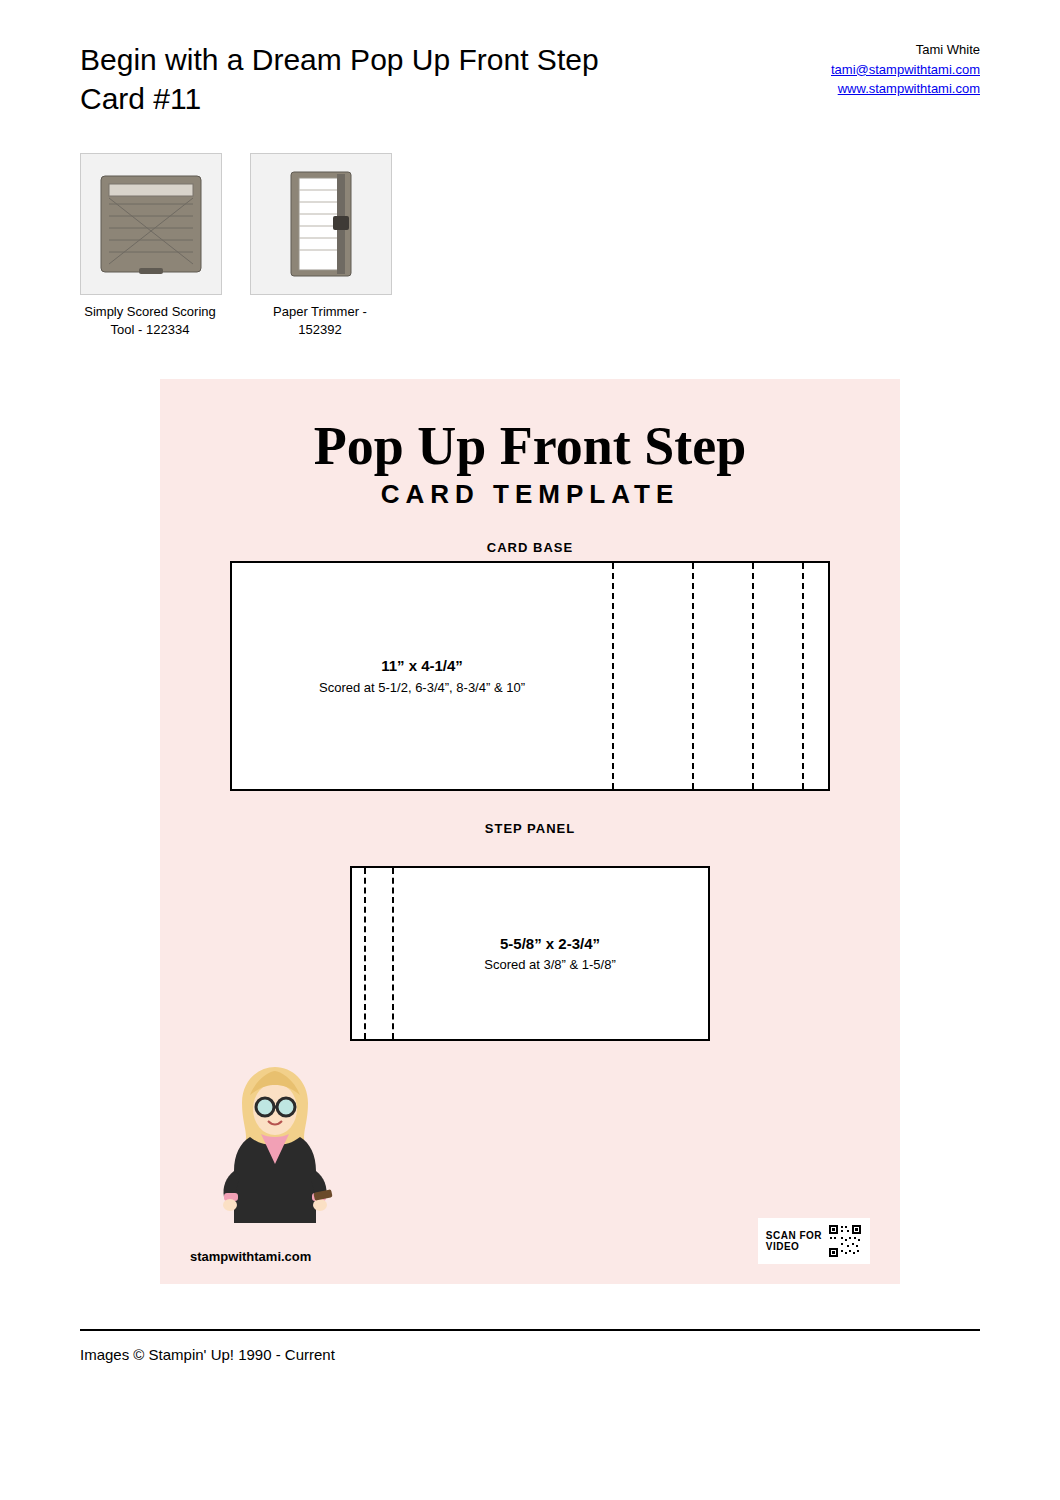Begin with a Dream Pop Up Front Step Card #11
Tami White
tami@stampwithtami.com
www.stampwithtami.com
Simply Scored Scoring Tool - 122334
Paper Trimmer - 152392
Pop Up Front Step
CARD TEMPLATE
CARD BASE
11” x 4-1/4” Scored at 5-1/2, 6-3/4”, 8-3/4” & 10”
STEP PANEL
5-5/8” x 2-3/4” Scored at 3/8” & 1-5/8”
stampwithtami.com
SCAN FOR
VIDEO
Images © Stampin' Up! 1990 - Current